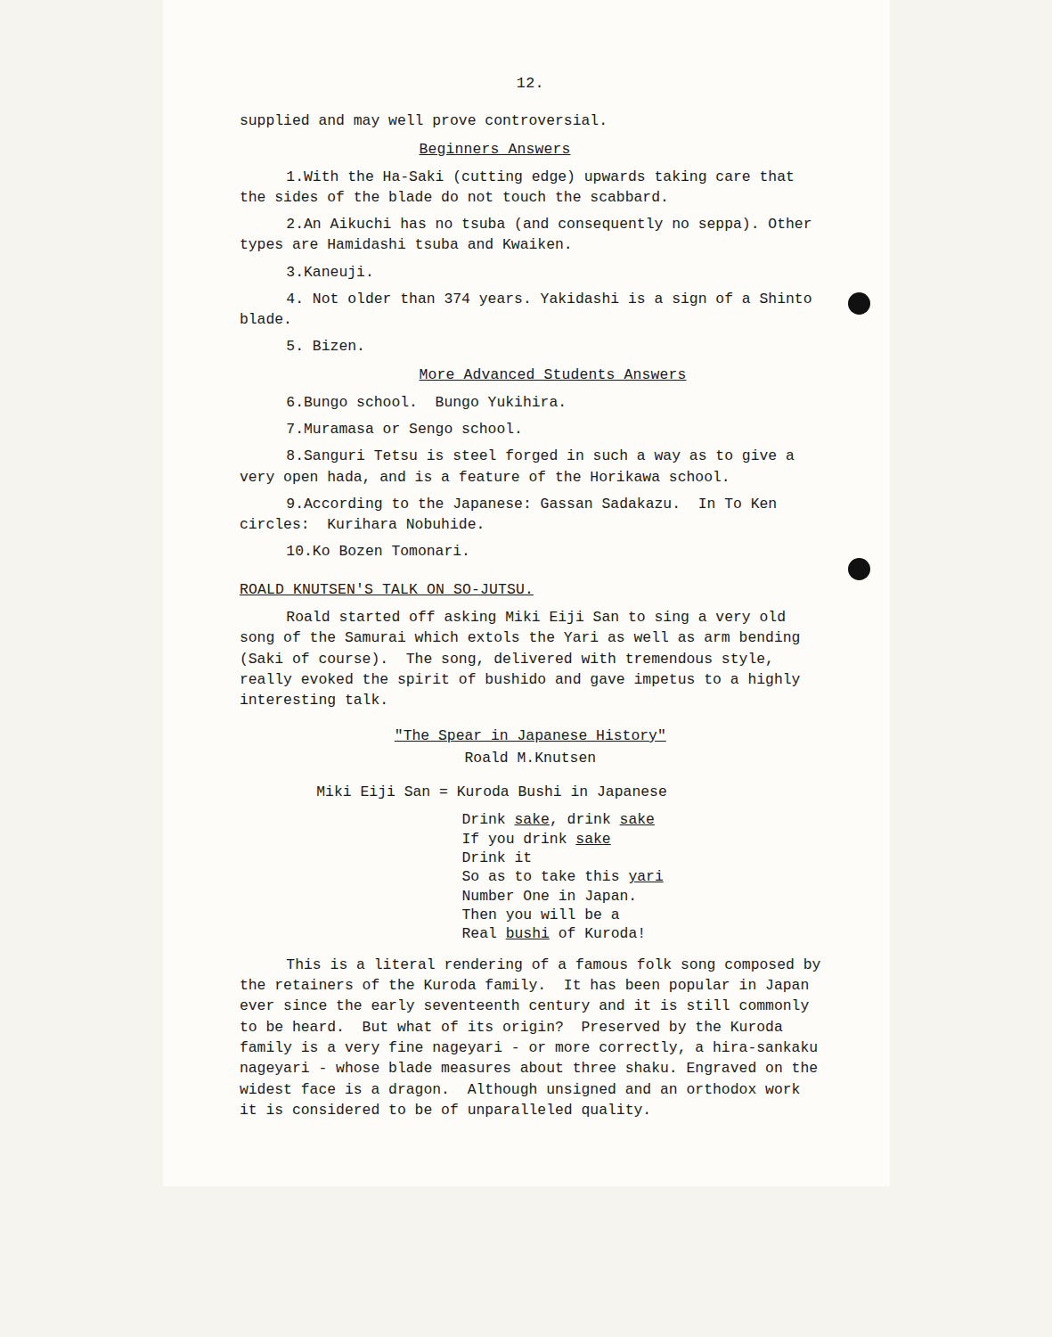12.
supplied and may well prove controversial.
Beginners Answers
1.With the Ha-Saki (cutting edge) upwards taking care that the sides of the blade do not touch the scabbard.
2.An Aikuchi has no tsuba (and consequently no seppa). Other types are Hamidashi tsuba and Kwaiken.
3.Kaneuji.
4. Not older than 374 years. Yakidashi is a sign of a Shinto blade.
5. Bizen.
More Advanced Students Answers
6.Bungo school. Bungo Yukihira.
7.Muramasa or Sengo school.
8.Sanguri Tetsu is steel forged in such a way as to give a very open hada, and is a feature of the Horikawa school.
9.According to the Japanese: Gassan Sadakazu. In To Ken circles: Kurihara Nobuhide.
10.Ko Bozen Tomonari.
ROALD KNUTSEN'S TALK ON SO-JUTSU.
Roald started off asking Miki Eiji San to sing a very old song of the Samurai which extols the Yari as well as arm bending (Saki of course). The song, delivered with tremendous style, really evoked the spirit of bushido and gave impetus to a highly interesting talk.
"The Spear in Japanese History"
Roald M.Knutsen
Miki Eiji San = Kuroda Bushi in Japanese
Drink sake, drink sake
If you drink sake
Drink it
So as to take this yari
Number One in Japan.
Then you will be a
Real bushi of Kuroda!
This is a literal rendering of a famous folk song composed by the retainers of the Kuroda family. It has been popular in Japan ever since the early seventeenth century and it is still commonly to be heard. But what of its origin? Preserved by the Kuroda family is a very fine nageyari - or more correctly, a hira-sankaku nageyari - whose blade measures about three shaku. Engraved on the widest face is a dragon. Although unsigned and an orthodox work it is considered to be of unparalleled quality.